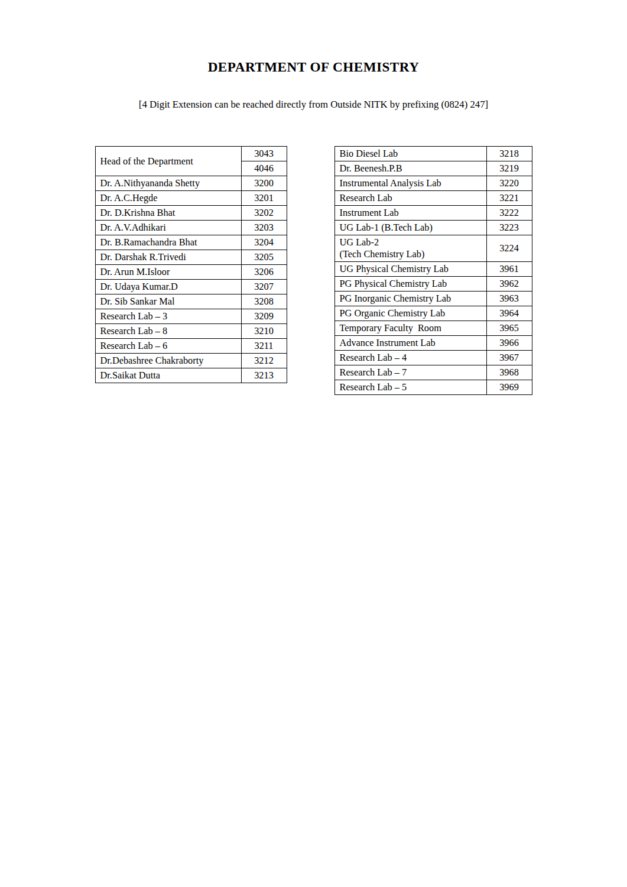DEPARTMENT OF CHEMISTRY
[4 Digit Extension can be reached directly from Outside NITK by prefixing (0824) 247]
| Head of the Department | 3043 |
| 4046 |
| Dr. A.Nithyananda Shetty | 3200 |
| Dr. A.C.Hegde | 3201 |
| Dr. D.Krishna Bhat | 3202 |
| Dr. A.V.Adhikari | 3203 |
| Dr. B.Ramachandra Bhat | 3204 |
| Dr. Darshak R.Trivedi | 3205 |
| Dr. Arun M.Isloor | 3206 |
| Dr. Udaya Kumar.D | 3207 |
| Dr. Sib Sankar Mal | 3208 |
| Research Lab – 3 | 3209 |
| Research Lab – 8 | 3210 |
| Research Lab – 6 | 3211 |
| Dr.Debashree Chakraborty | 3212 |
| Dr.Saikat Dutta | 3213 |
| Bio Diesel Lab | 3218 |
| Dr. Beenesh.P.B | 3219 |
| Instrumental Analysis Lab | 3220 |
| Research Lab | 3221 |
| Instrument Lab | 3222 |
| UG Lab-1 (B.Tech Lab) | 3223 |
| UG Lab-2 (Tech Chemistry Lab) | 3224 |
| UG Physical Chemistry Lab | 3961 |
| PG Physical Chemistry Lab | 3962 |
| PG Inorganic Chemistry Lab | 3963 |
| PG Organic Chemistry Lab | 3964 |
| Temporary Faculty Room | 3965 |
| Advance Instrument Lab | 3966 |
| Research Lab – 4 | 3967 |
| Research Lab – 7 | 3968 |
| Research Lab – 5 | 3969 |